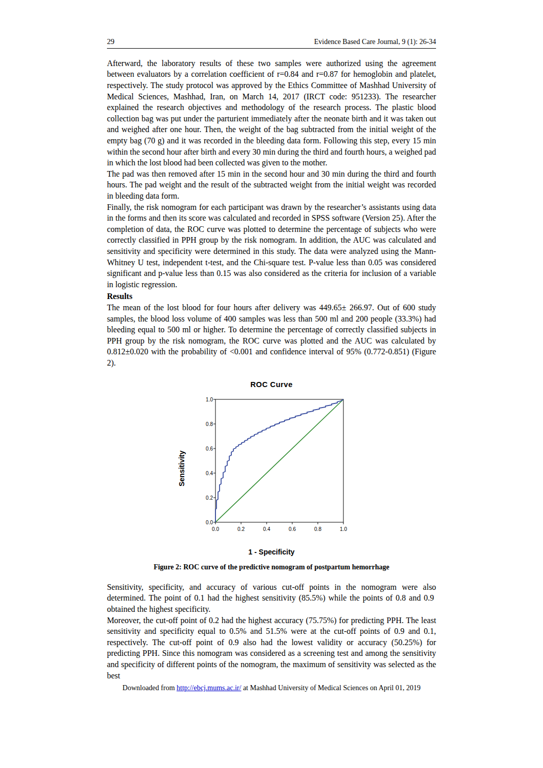29 Evidence Based Care Journal, 9 (1): 26-34
Afterward, the laboratory results of these two samples were authorized using the agreement between evaluators by a correlation coefficient of r=0.84 and r=0.87 for hemoglobin and platelet, respectively. The study protocol was approved by the Ethics Committee of Mashhad University of Medical Sciences, Mashhad, Iran, on March 14, 2017 (IRCT code: 951233). The researcher explained the research objectives and methodology of the research process. The plastic blood collection bag was put under the parturient immediately after the neonate birth and it was taken out and weighed after one hour. Then, the weight of the bag subtracted from the initial weight of the empty bag (70 g) and it was recorded in the bleeding data form. Following this step, every 15 min within the second hour after birth and every 30 min during the third and fourth hours, a weighed pad in which the lost blood had been collected was given to the mother.
The pad was then removed after 15 min in the second hour and 30 min during the third and fourth hours. The pad weight and the result of the subtracted weight from the initial weight was recorded in bleeding data form.
Finally, the risk nomogram for each participant was drawn by the researcher’s assistants using data in the forms and then its score was calculated and recorded in SPSS software (Version 25). After the completion of data, the ROC curve was plotted to determine the percentage of subjects who were correctly classified in PPH group by the risk nomogram. In addition, the AUC was calculated and sensitivity and specificity were determined in this study. The data were analyzed using the Mann-Whitney U test, independent t-test, and the Chi-square test. P-value less than 0.05 was considered significant and p-value less than 0.15 was also considered as the criteria for inclusion of a variable in logistic regression.
Results
The mean of the lost blood for four hours after delivery was 449.65± 266.97. Out of 600 study samples, the blood loss volume of 400 samples was less than 500 ml and 200 people (33.3%) had bleeding equal to 500 ml or higher. To determine the percentage of correctly classified subjects in PPH group by the risk nomogram, the ROC curve was plotted and the AUC was calculated by 0.812±0.020 with the probability of <0.001 and confidence interval of 95% (0.772-0.851) (Figure 2).
ROC Curve
Sensitivity
1.0 0.8 0.6 0.4 0.2 0.0 0.0 0.2 0.4 0.6 0.8 1.0
1 - Specificity
Figure 2: ROC curve of the predictive nomogram of postpartum hemorrhage
Sensitivity, specificity, and accuracy of various cut-off points in the nomogram were also determined. The point of 0.1 had the highest sensitivity (85.5%) while the points of 0.8 and 0.9 obtained the highest specificity.
Moreover, the cut-off point of 0.2 had the highest accuracy (75.75%) for predicting PPH. The least sensitivity and specificity equal to 0.5% and 51.5% were at the cut-off points of 0.9 and 0.1, respectively. The cut-off point of 0.9 also had the lowest validity or accuracy (50.25%) for predicting PPH. Since this nomogram was considered as a screening test and among the sensitivity and specificity of different points of the nomogram, the maximum of sensitivity was selected as the best
Downloaded from http://ebcj.mums.ac.ir/ at Mashhad University of Medical Sciences on April 01, 2019